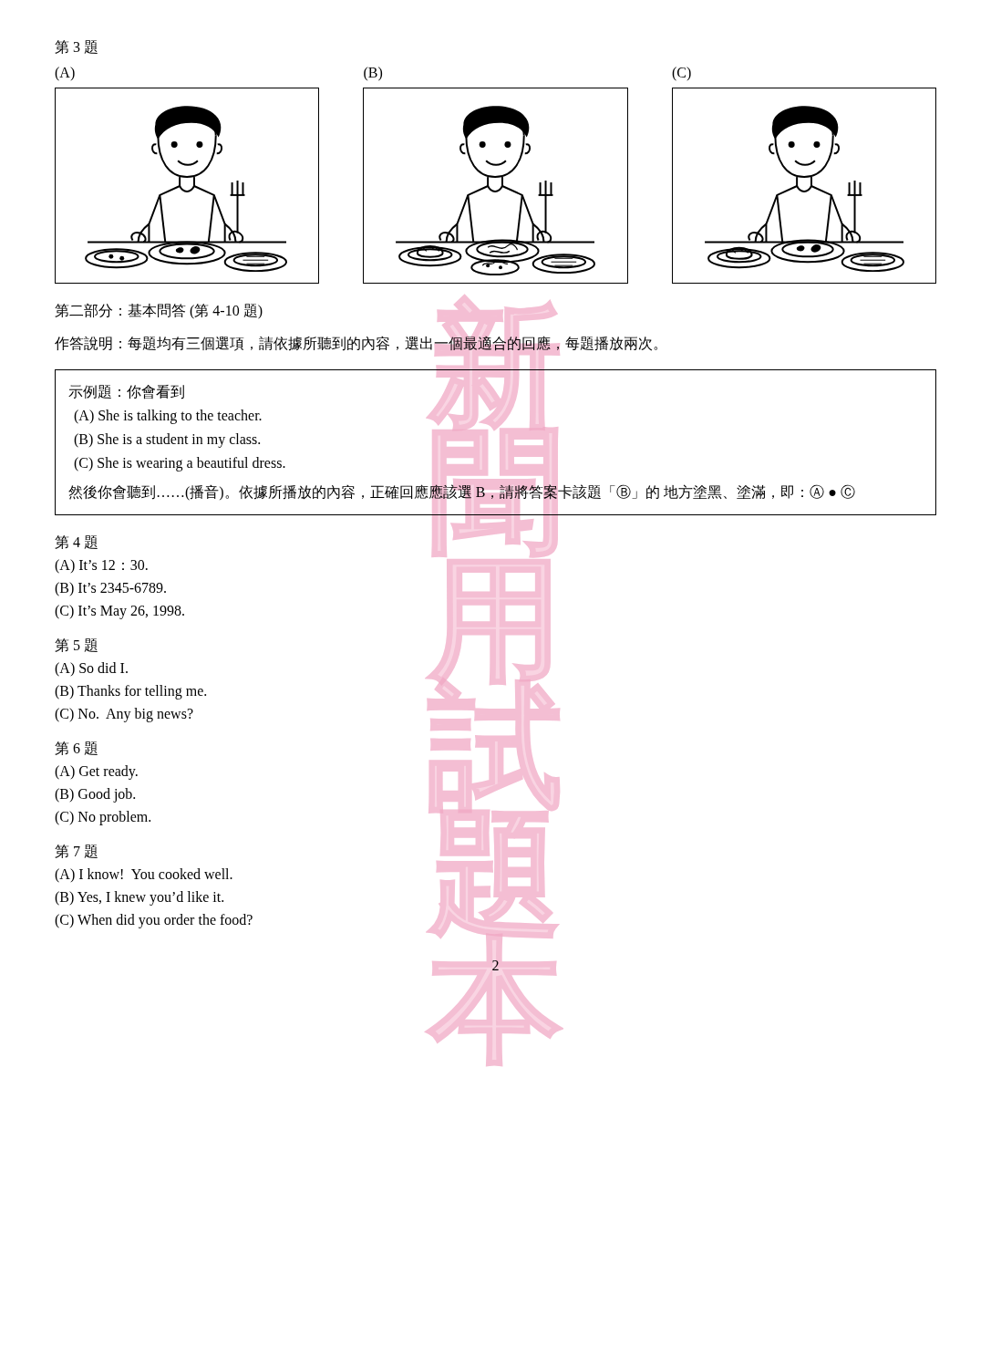新 聞 用 試 題 本
第 3 題
(A)
(B)
(C)
第二部分：基本問答 (第 4-10 題)
作答說明：每題均有三個選項，請依據所聽到的內容，選出一個最適合的回應，每題播放兩次。
示例題：你會看到
(A) She is talking to the teacher.
(B) She is a student in my class.
(C) She is wearing a beautiful dress.
然後你會聽到……(播音)。依據所播放的內容，正確回應應該選 B，請將答案卡該題「Ⓑ」的 地方塗黑、塗滿，即：Ⓐ ● Ⓒ
第 4 題
(A) It’s 12：30.
(B) It’s 2345-6789.
(C) It’s May 26, 1998.
第 5 題
(A) So did I.
(B) Thanks for telling me.
(C) No. Any big news?
第 6 題
(A) Get ready.
(B) Good job.
(C) No problem.
第 7 題
(A) I know! You cooked well.
(B) Yes, I knew you’d like it.
(C) When did you order the food?
2